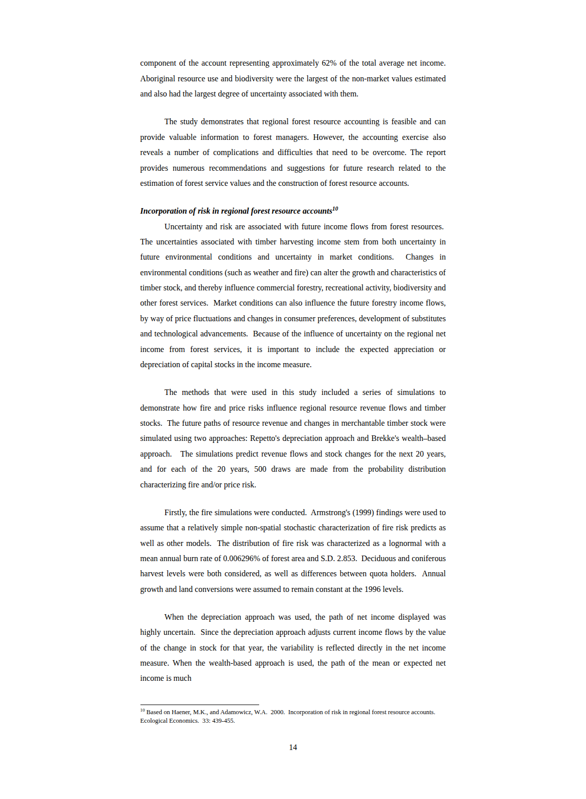component of the account representing approximately 62% of the total average net income. Aboriginal resource use and biodiversity were the largest of the non-market values estimated and also had the largest degree of uncertainty associated with them.
The study demonstrates that regional forest resource accounting is feasible and can provide valuable information to forest managers. However, the accounting exercise also reveals a number of complications and difficulties that need to be overcome. The report provides numerous recommendations and suggestions for future research related to the estimation of forest service values and the construction of forest resource accounts.
Incorporation of risk in regional forest resource accounts10
Uncertainty and risk are associated with future income flows from forest resources. The uncertainties associated with timber harvesting income stem from both uncertainty in future environmental conditions and uncertainty in market conditions. Changes in environmental conditions (such as weather and fire) can alter the growth and characteristics of timber stock, and thereby influence commercial forestry, recreational activity, biodiversity and other forest services. Market conditions can also influence the future forestry income flows, by way of price fluctuations and changes in consumer preferences, development of substitutes and technological advancements. Because of the influence of uncertainty on the regional net income from forest services, it is important to include the expected appreciation or depreciation of capital stocks in the income measure.
The methods that were used in this study included a series of simulations to demonstrate how fire and price risks influence regional resource revenue flows and timber stocks. The future paths of resource revenue and changes in merchantable timber stock were simulated using two approaches: Repetto's depreciation approach and Brekke's wealth–based approach. The simulations predict revenue flows and stock changes for the next 20 years, and for each of the 20 years, 500 draws are made from the probability distribution characterizing fire and/or price risk.
Firstly, the fire simulations were conducted. Armstrong's (1999) findings were used to assume that a relatively simple non-spatial stochastic characterization of fire risk predicts as well as other models. The distribution of fire risk was characterized as a lognormal with a mean annual burn rate of 0.006296% of forest area and S.D. 2.853. Deciduous and coniferous harvest levels were both considered, as well as differences between quota holders. Annual growth and land conversions were assumed to remain constant at the 1996 levels.
When the depreciation approach was used, the path of net income displayed was highly uncertain. Since the depreciation approach adjusts current income flows by the value of the change in stock for that year, the variability is reflected directly in the net income measure. When the wealth-based approach is used, the path of the mean or expected net income is much
10 Based on Haener, M.K., and Adamowicz, W.A. 2000. Incorporation of risk in regional forest resource accounts. Ecological Economics. 33: 439-455.
14